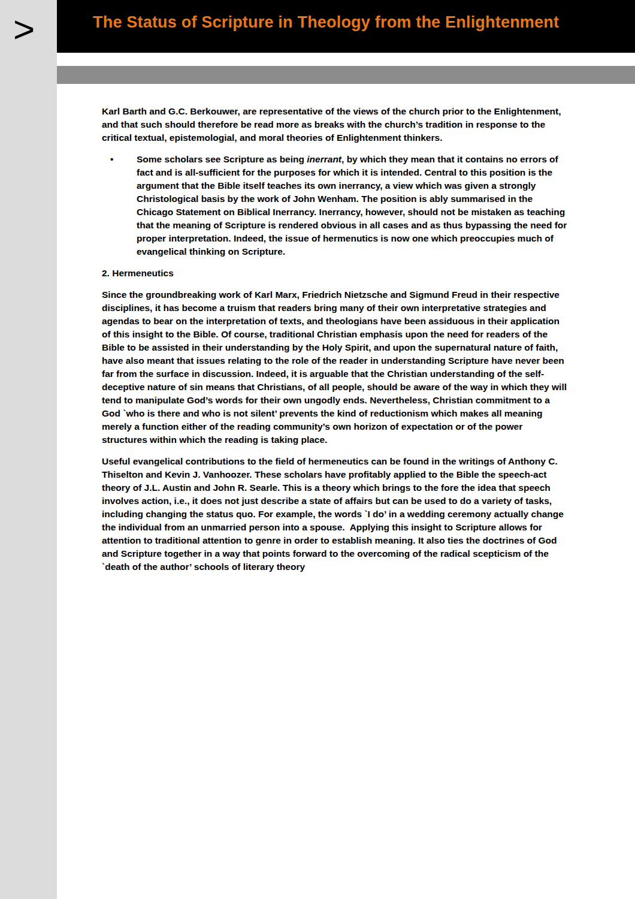The Status of Scripture in Theology from the Enlightenment
>
Karl Barth and G.C. Berkouwer, are representative of the views of the church prior to the Enlightenment, and that such should therefore be read more as breaks with the church’s tradition in response to the critical textual, epistemologial, and moral theories of Enlightenment thinkers.
Some scholars see Scripture as being inerrant, by which they mean that it contains no errors of fact and is all-sufficient for the purposes for which it is intended. Central to this position is the argument that the Bible itself teaches its own inerrancy, a view which was given a strongly Christological basis by the work of John Wenham. The position is ably summarised in the Chicago Statement on Biblical Inerrancy. Inerrancy, however, should not be mistaken as teaching that the meaning of Scripture is rendered obvious in all cases and as thus bypassing the need for proper interpretation. Indeed, the issue of hermenutics is now one which preoccupies much of evangelical thinking on Scripture.
2. Hermeneutics
Since the groundbreaking work of Karl Marx, Friedrich Nietzsche and Sigmund Freud in their respective disciplines, it has become a truism that readers bring many of their own interpretative strategies and agendas to bear on the interpretation of texts, and theologians have been assiduous in their application of this insight to the Bible. Of course, traditional Christian emphasis upon the need for readers of the Bible to be assisted in their understanding by the Holy Spirit, and upon the supernatural nature of faith, have also meant that issues relating to the role of the reader in understanding Scripture have never been far from the surface in discussion. Indeed, it is arguable that the Christian understanding of the self-deceptive nature of sin means that Christians, of all people, should be aware of the way in which they will tend to manipulate God’s words for their own ungodly ends. Nevertheless, Christian commitment to a God `who is there and who is not silent’ prevents the kind of reductionism which makes all meaning merely a function either of the reading community’s own horizon of expectation or of the power structures within which the reading is taking place.
Useful evangelical contributions to the field of hermeneutics can be found in the writings of Anthony C. Thiselton and Kevin J. Vanhoozer. These scholars have profitably applied to the Bible the speech-act theory of J.L. Austin and John R. Searle. This is a theory which brings to the fore the idea that speech involves action, i.e., it does not just describe a state of affairs but can be used to do a variety of tasks, including changing the status quo. For example, the words `I do’ in a wedding ceremony actually change the individual from an unmarried person into a spouse. Applying this insight to Scripture allows for attention to traditional attention to genre in order to establish meaning. It also ties the doctrines of God and Scripture together in a way that points forward to the overcoming of the radical scepticism of the `death of the author’ schools of literary theory